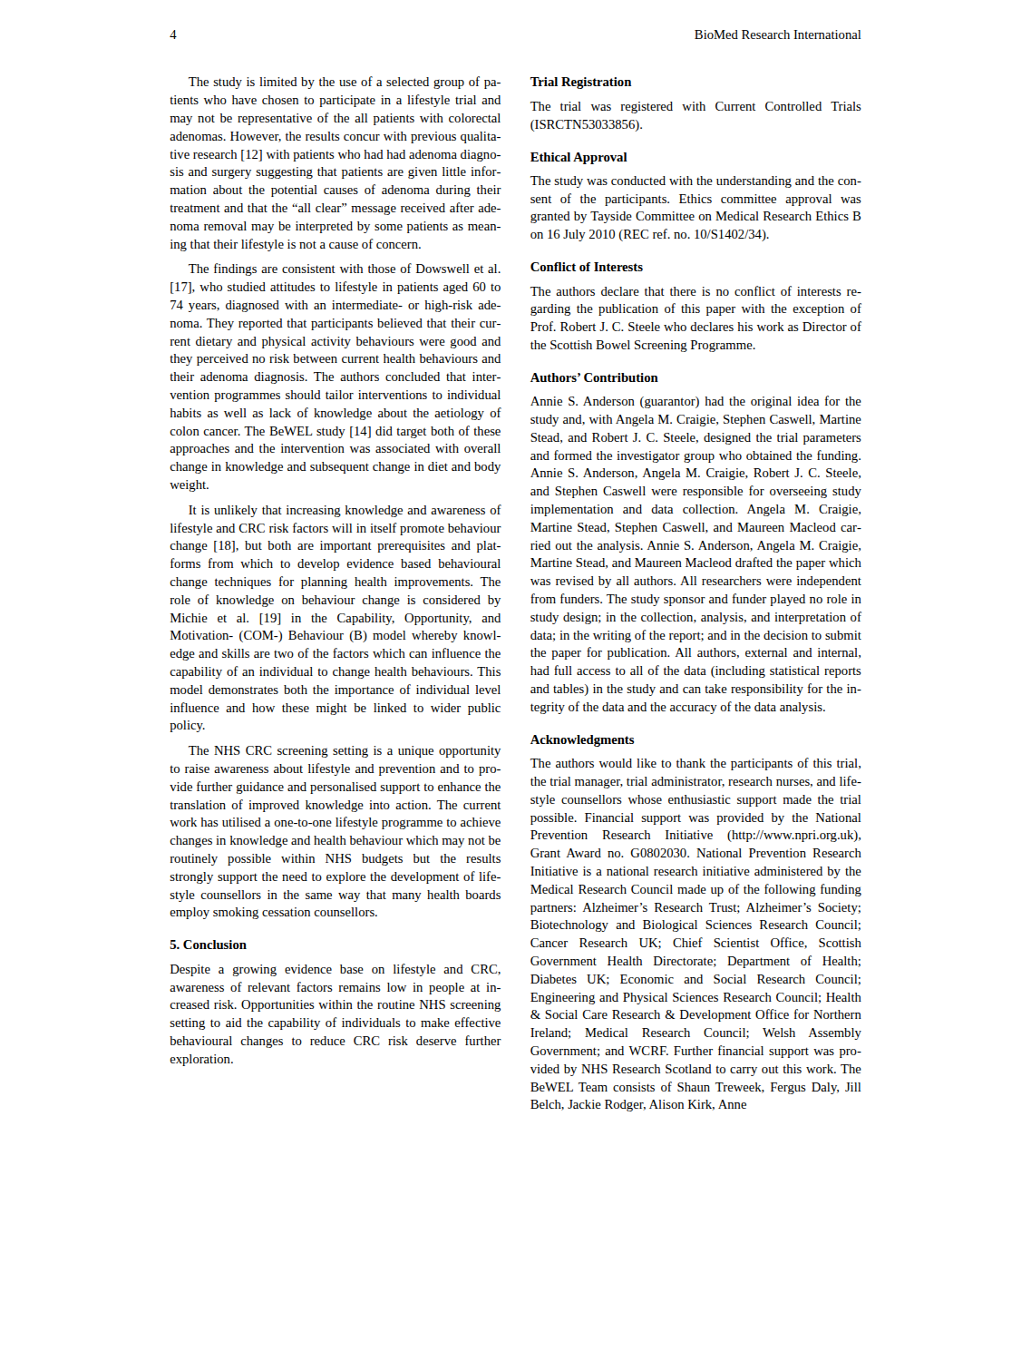4 BioMed Research International
The study is limited by the use of a selected group of patients who have chosen to participate in a lifestyle trial and may not be representative of the all patients with colorectal adenomas. However, the results concur with previous qualitative research [12] with patients who had had adenoma diagnosis and surgery suggesting that patients are given little information about the potential causes of adenoma during their treatment and that the “all clear” message received after adenoma removal may be interpreted by some patients as meaning that their lifestyle is not a cause of concern.
The findings are consistent with those of Dowswell et al. [17], who studied attitudes to lifestyle in patients aged 60 to 74 years, diagnosed with an intermediate- or high-risk adenoma. They reported that participants believed that their current dietary and physical activity behaviours were good and they perceived no risk between current health behaviours and their adenoma diagnosis. The authors concluded that intervention programmes should tailor interventions to individual habits as well as lack of knowledge about the aetiology of colon cancer. The BeWEL study [14] did target both of these approaches and the intervention was associated with overall change in knowledge and subsequent change in diet and body weight.
It is unlikely that increasing knowledge and awareness of lifestyle and CRC risk factors will in itself promote behaviour change [18], but both are important prerequisites and platforms from which to develop evidence based behavioural change techniques for planning health improvements. The role of knowledge on behaviour change is considered by Michie et al. [19] in the Capability, Opportunity, and Motivation- (COM-) Behaviour (B) model whereby knowledge and skills are two of the factors which can influence the capability of an individual to change health behaviours. This model demonstrates both the importance of individual level influence and how these might be linked to wider public policy.
The NHS CRC screening setting is a unique opportunity to raise awareness about lifestyle and prevention and to provide further guidance and personalised support to enhance the translation of improved knowledge into action. The current work has utilised a one-to-one lifestyle programme to achieve changes in knowledge and health behaviour which may not be routinely possible within NHS budgets but the results strongly support the need to explore the development of lifestyle counsellors in the same way that many health boards employ smoking cessation counsellors.
5. Conclusion
Despite a growing evidence base on lifestyle and CRC, awareness of relevant factors remains low in people at increased risk. Opportunities within the routine NHS screening setting to aid the capability of individuals to make effective behavioural changes to reduce CRC risk deserve further exploration.
Trial Registration
The trial was registered with Current Controlled Trials (ISRCTN53033856).
Ethical Approval
The study was conducted with the understanding and the consent of the participants. Ethics committee approval was granted by Tayside Committee on Medical Research Ethics B on 16 July 2010 (REC ref. no. 10/S1402/34).
Conflict of Interests
The authors declare that there is no conflict of interests regarding the publication of this paper with the exception of Prof. Robert J. C. Steele who declares his work as Director of the Scottish Bowel Screening Programme.
Authors’ Contribution
Annie S. Anderson (guarantor) had the original idea for the study and, with Angela M. Craigie, Stephen Caswell, Martine Stead, and Robert J. C. Steele, designed the trial parameters and formed the investigator group who obtained the funding. Annie S. Anderson, Angela M. Craigie, Robert J. C. Steele, and Stephen Caswell were responsible for overseeing study implementation and data collection. Angela M. Craigie, Martine Stead, Stephen Caswell, and Maureen Macleod carried out the analysis. Annie S. Anderson, Angela M. Craigie, Martine Stead, and Maureen Macleod drafted the paper which was revised by all authors. All researchers were independent from funders. The study sponsor and funder played no role in study design; in the collection, analysis, and interpretation of data; in the writing of the report; and in the decision to submit the paper for publication. All authors, external and internal, had full access to all of the data (including statistical reports and tables) in the study and can take responsibility for the integrity of the data and the accuracy of the data analysis.
Acknowledgments
The authors would like to thank the participants of this trial, the trial manager, trial administrator, research nurses, and lifestyle counsellors whose enthusiastic support made the trial possible. Financial support was provided by the National Prevention Research Initiative (http://www.npri.org.uk), Grant Award no. G0802030. National Prevention Research Initiative is a national research initiative administered by the Medical Research Council made up of the following funding partners: Alzheimer’s Research Trust; Alzheimer’s Society; Biotechnology and Biological Sciences Research Council; Cancer Research UK; Chief Scientist Office, Scottish Government Health Directorate; Department of Health; Diabetes UK; Economic and Social Research Council; Engineering and Physical Sciences Research Council; Health & Social Care Research & Development Office for Northern Ireland; Medical Research Council; Welsh Assembly Government; and WCRF. Further financial support was provided by NHS Research Scotland to carry out this work. The BeWEL Team consists of Shaun Treweek, Fergus Daly, Jill Belch, Jackie Rodger, Alison Kirk, Anne